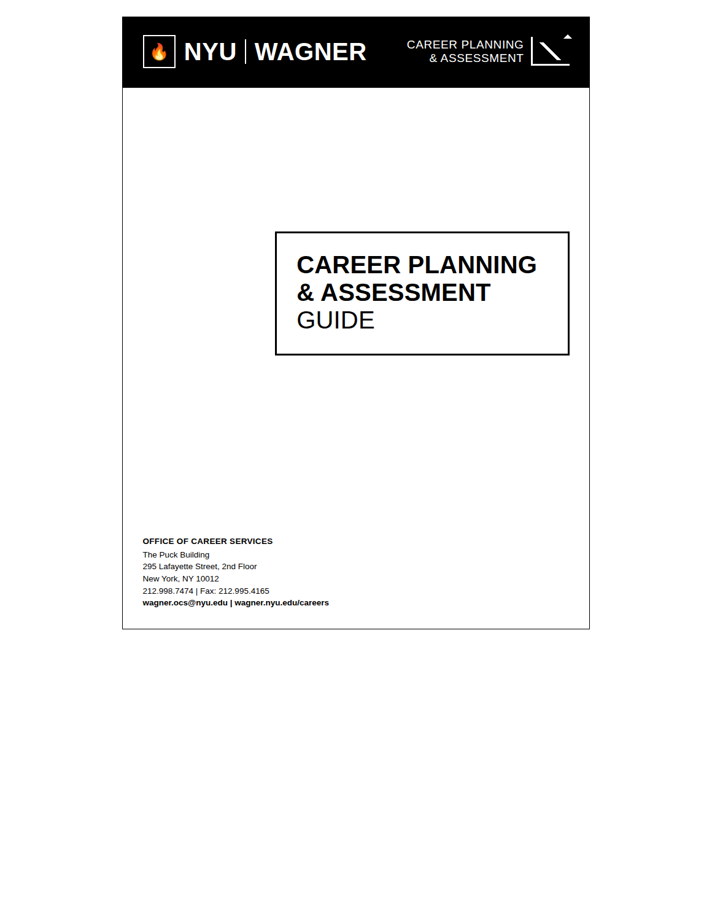🔥
NYU WAGNER
Career Planning
& Assessment
Career Planning
& Assessment
Guide
Office of Career Services
The Puck Building
295 Lafayette Street, 2nd Floor
New York, NY 10012
212.998.7474 | Fax: 212.995.4165
wagner.ocs@nyu.edu | wagner.nyu.edu/careers